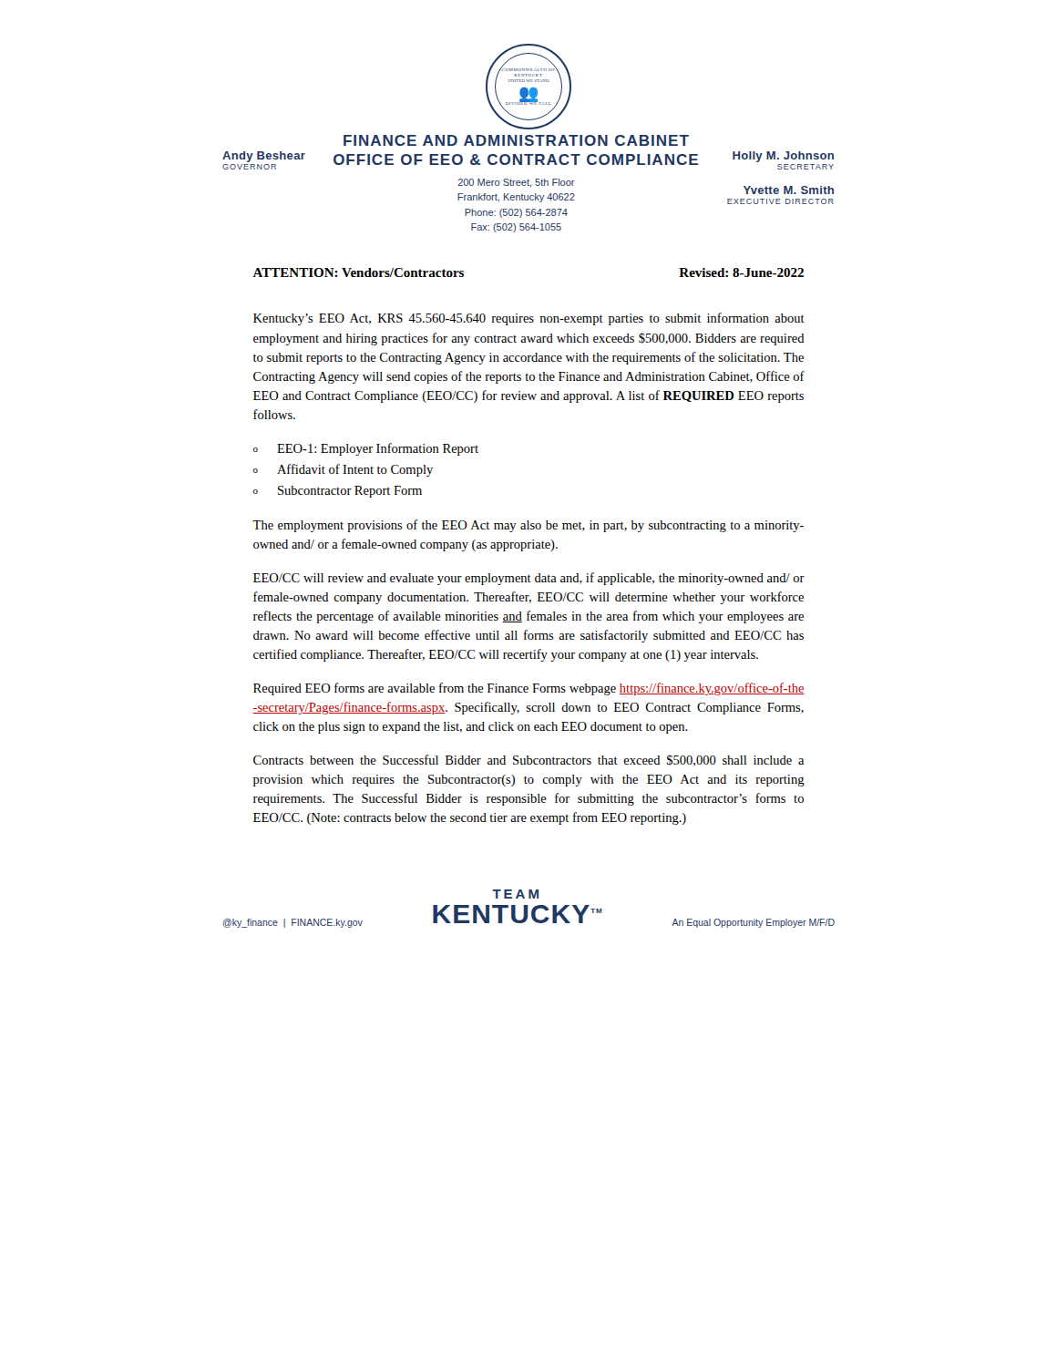Commonwealth of Kentucky
United We Stand
👥
Divided We Fall
Andy Beshear
Governor
FINANCE AND ADMINISTRATION CABINET
OFFICE OF EEO & CONTRACT COMPLIANCE
200 Mero Street, 5th Floor
Frankfort, Kentucky 40622
Phone: (502) 564-2874
Fax: (502) 564-1055
Holly M. Johnson
Secretary
Yvette M. Smith
Executive Director
ATTENTION: Vendors/Contractors
Revised: 8-June-2022
Kentucky’s EEO Act, KRS 45.560-45.640 requires non-exempt parties to submit information about employment and hiring practices for any contract award which exceeds $500,000. Bidders are required to submit reports to the Contracting Agency in accordance with the requirements of the solicitation. The Contracting Agency will send copies of the reports to the Finance and Administration Cabinet, Office of EEO and Contract Compliance (EEO/CC) for review and approval. A list of REQUIRED EEO reports follows.
oEEO-1: Employer Information Report
oAffidavit of Intent to Comply
oSubcontractor Report Form
The employment provisions of the EEO Act may also be met, in part, by subcontracting to a minority-owned and/ or a female-owned company (as appropriate).
EEO/CC will review and evaluate your employment data and, if applicable, the minority-owned and/ or female-owned company documentation. Thereafter, EEO/CC will determine whether your workforce reflects the percentage of available minorities and females in the area from which your employees are drawn. No award will become effective until all forms are satisfactorily submitted and EEO/CC has certified compliance. Thereafter, EEO/CC will recertify your company at one (1) year intervals.
Required EEO forms are available from the Finance Forms webpage https://finance.ky.gov/office-of-the-secretary/Pages/finance-forms.aspx. Specifically, scroll down to EEO Contract Compliance Forms, click on the plus sign to expand the list, and click on each EEO document to open.
Contracts between the Successful Bidder and Subcontractors that exceed $500,000 shall include a provision which requires the Subcontractor(s) to comply with the EEO Act and its reporting requirements. The Successful Bidder is responsible for submitting the subcontractor’s forms to EEO/CC. (Note: contracts below the second tier are exempt from EEO reporting.)
@ky_finance | FINANCE.ky.gov
TEAM
KENTUCKYTM
An Equal Opportunity Employer M/F/D